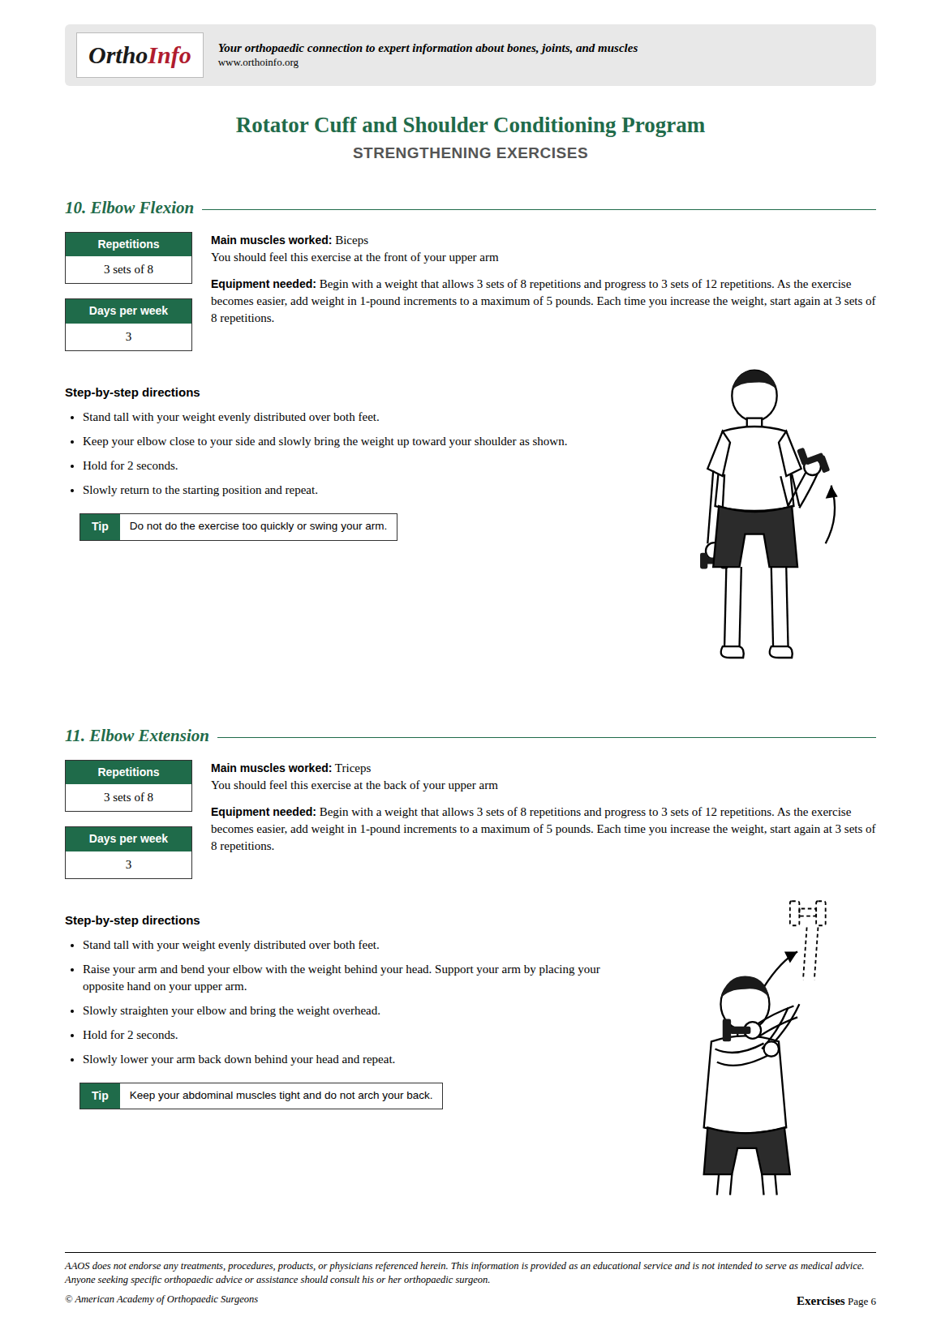Ortho Info
Your orthopaedic connection to expert information about bones, joints, and muscles www.orthoinfo.org
Rotator Cuff and Shoulder Conditioning Program
STRENGTHENING EXERCISES
10. Elbow Flexion
Repetitions
3 sets of 8
Days per week
3
Main muscles worked: Biceps
You should feel this exercise at the front of your upper arm
Equipment needed: Begin with a weight that allows 3 sets of 8 repetitions and progress to 3 sets of 12 repetitions. As the exercise becomes easier, add weight in 1-pound increments to a maximum of 5 pounds. Each time you increase the weight, start again at 3 sets of 8 repetitions.
Step-by-step directions
Stand tall with your weight evenly distributed over both feet.
Keep your elbow close to your side and slowly bring the weight up toward your shoulder as shown.
Hold for 2 seconds.
Slowly return to the starting position and repeat.
Tip
Do not do the exercise too quickly or swing your arm.
11. Elbow Extension
Repetitions
3 sets of 8
Days per week
3
Main muscles worked: Triceps
You should feel this exercise at the back of your upper arm
Equipment needed: Begin with a weight that allows 3 sets of 8 repetitions and progress to 3 sets of 12 repetitions. As the exercise becomes easier, add weight in 1-pound increments to a maximum of 5 pounds. Each time you increase the weight, start again at 3 sets of 8 repetitions.
Step-by-step directions
Stand tall with your weight evenly distributed over both feet.
Raise your arm and bend your elbow with the weight behind your head. Support your arm by placing your opposite hand on your upper arm.
Slowly straighten your elbow and bring the weight overhead.
Hold for 2 seconds.
Slowly lower your arm back down behind your head and repeat.
Tip
Keep your abdominal muscles tight and do not arch your back.
AAOS does not endorse any treatments, procedures, products, or physicians referenced herein. This information is provided as an educational service and is not intended to serve as medical advice. Anyone seeking specific orthopaedic advice or assistance should consult his or her orthopaedic surgeon.
© American Academy of Orthopaedic Surgeons
Exercises Page 6